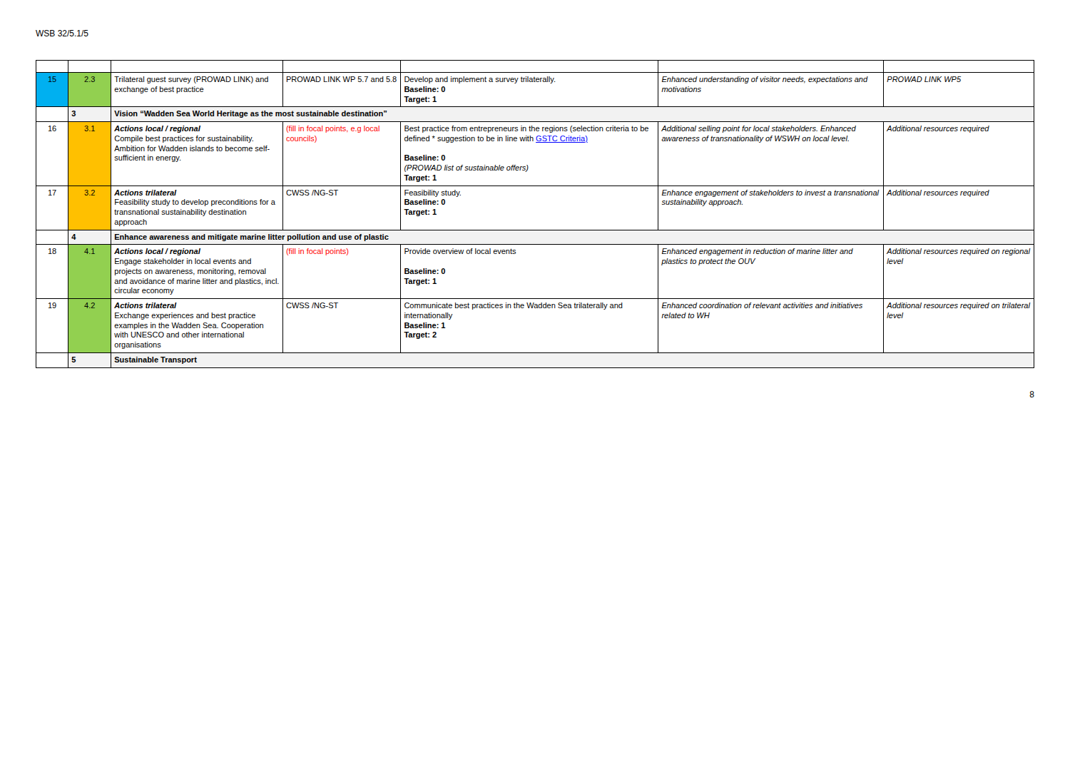WSB 32/5.1/5
| 15 | 2.3 | Trilateral guest survey (PROWAD LINK) and exchange of best practice | PROWAD LINK WP 5.7 and 5.8 | Develop and implement a survey trilaterally. Baseline: 0 Target: 1 | Enhanced understanding of visitor needs, expectations and motivations | PROWAD LINK WP5 |
| | 3 | Vision “Wadden Sea World Heritage as the most sustainable destination” |
| 16 | 3.1 | Actions local / regional Compile best practices for sustainability. Ambition for Wadden islands to become self-sufficient in energy. | (fill in focal points, e.g local councils) | Best practice from entrepreneurs in the regions (selection criteria to be defined * suggestion to be in line with GSTC Criteria) Baseline: 0 (PROWAD list of sustainable offers) Target: 1 | Additional selling point for local stakeholders. Enhanced awareness of transnationality of WSWH on local level. | Additional resources required |
| 17 | 3.2 | Actions trilateral Feasibility study to develop preconditions for a transnational sustainability destination approach | CWSS /NG-ST | Feasibility study. Baseline: 0 Target: 1 | Enhance engagement of stakeholders to invest a transnational sustainability approach. | Additional resources required |
| | 4 | Enhance awareness and mitigate marine litter pollution and use of plastic |
| 18 | 4.1 | Actions local / regional Engage stakeholder in local events and projects on awareness, monitoring, removal and avoidance of marine litter and plastics, incl. circular economy | (fill in focal points) | Provide overview of local events Baseline: 0 Target: 1 | Enhanced engagement in reduction of marine litter and plastics to protect the OUV | Additional resources required on regional level |
| 19 | 4.2 | Actions trilateral Exchange experiences and best practice examples in the Wadden Sea. Cooperation with UNESCO and other international organisations | CWSS /NG-ST | Communicate best practices in the Wadden Sea trilaterally and internationally Baseline: 1 Target: 2 | Enhanced coordination of relevant activities and initiatives related to WH | Additional resources required on trilateral level |
| | 5 | Sustainable Transport |
8